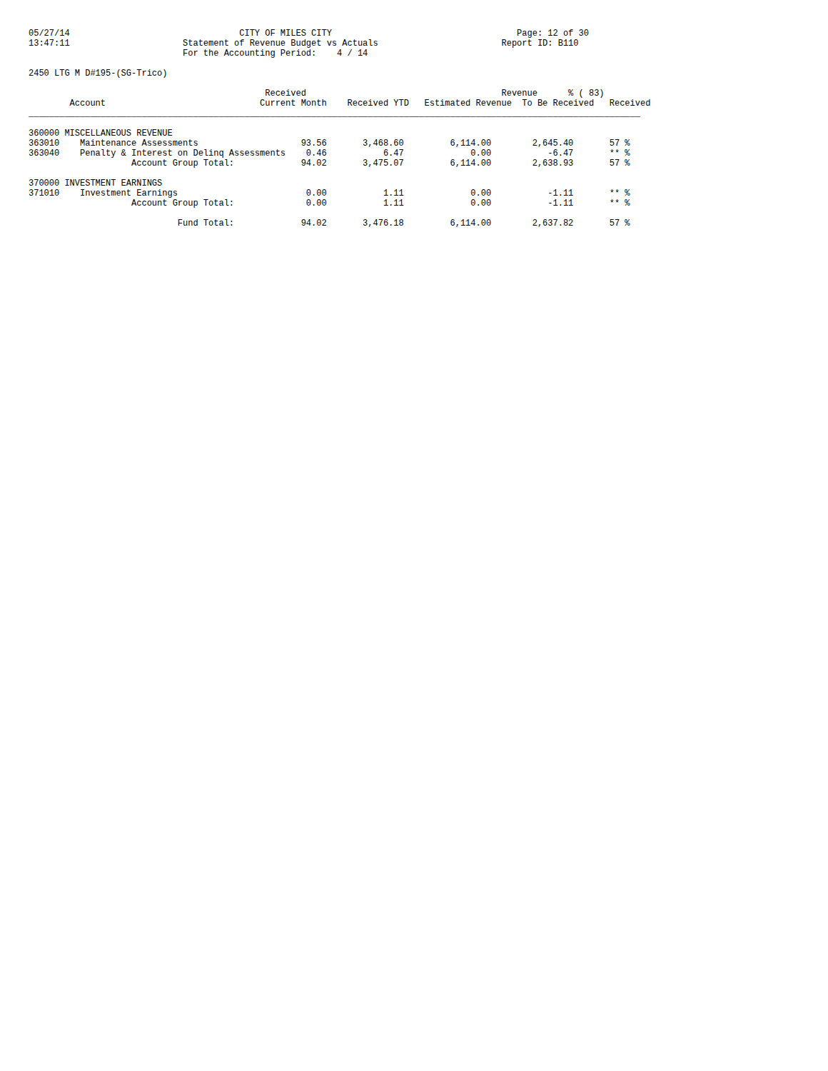05/27/14                                 CITY OF MILES CITY                                    Page: 12 of 30
13:47:11                      Statement of Revenue Budget vs Actuals                        Report ID: B110
                              For the Accounting Period:    4 / 14

2450 LTG M D#195-(SG-Trico)

                                              Received                                      Revenue      % ( 83)
        Account                              Current Month    Received YTD   Estimated Revenue  To Be Received   Received
_______________________________________________________________________________________________________________________

360000 MISCELLANEOUS REVENUE
363010    Maintenance Assessments                    93.56       3,468.60         6,114.00        2,645.40       57 %
363040    Penalty & Interest on Delinq Assessments    0.46           6.47             0.00           -6.47       ** %
                    Account Group Total:             94.02       3,475.07         6,114.00        2,638.93       57 %

370000 INVESTMENT EARNINGS
371010    Investment Earnings                         0.00           1.11             0.00           -1.11       ** %
                    Account Group Total:              0.00           1.11             0.00           -1.11       ** %

                             Fund Total:             94.02       3,476.18         6,114.00        2,637.82       57 %